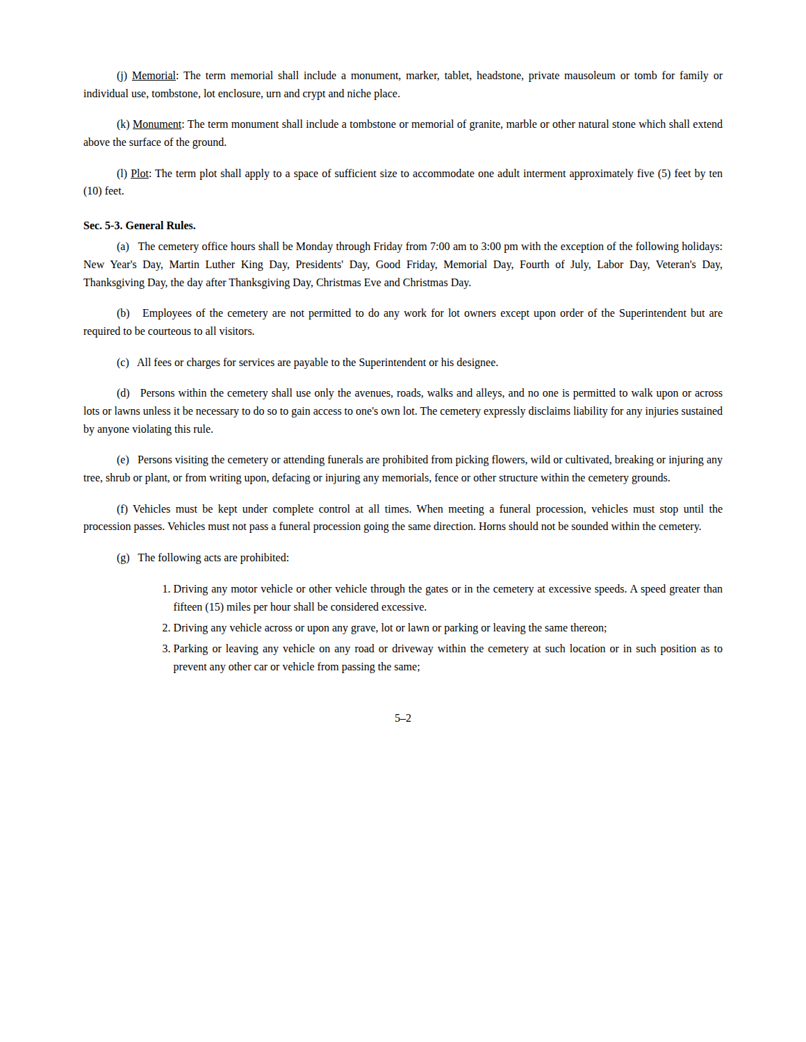(j) Memorial: The term memorial shall include a monument, marker, tablet, headstone, private mausoleum or tomb for family or individual use, tombstone, lot enclosure, urn and crypt and niche place.
(k) Monument: The term monument shall include a tombstone or memorial of granite, marble or other natural stone which shall extend above the surface of the ground.
(l) Plot: The term plot shall apply to a space of sufficient size to accommodate one adult interment approximately five (5) feet by ten (10) feet.
Sec. 5-3. General Rules.
(a) The cemetery office hours shall be Monday through Friday from 7:00 am to 3:00 pm with the exception of the following holidays: New Year's Day, Martin Luther King Day, Presidents' Day, Good Friday, Memorial Day, Fourth of July, Labor Day, Veteran's Day, Thanksgiving Day, the day after Thanksgiving Day, Christmas Eve and Christmas Day.
(b) Employees of the cemetery are not permitted to do any work for lot owners except upon order of the Superintendent but are required to be courteous to all visitors.
(c) All fees or charges for services are payable to the Superintendent or his designee.
(d) Persons within the cemetery shall use only the avenues, roads, walks and alleys, and no one is permitted to walk upon or across lots or lawns unless it be necessary to do so to gain access to one's own lot. The cemetery expressly disclaims liability for any injuries sustained by anyone violating this rule.
(e) Persons visiting the cemetery or attending funerals are prohibited from picking flowers, wild or cultivated, breaking or injuring any tree, shrub or plant, or from writing upon, defacing or injuring any memorials, fence or other structure within the cemetery grounds.
(f) Vehicles must be kept under complete control at all times. When meeting a funeral procession, vehicles must stop until the procession passes. Vehicles must not pass a funeral procession going the same direction. Horns should not be sounded within the cemetery.
(g) The following acts are prohibited:
Driving any motor vehicle or other vehicle through the gates or in the cemetery at excessive speeds. A speed greater than fifteen (15) miles per hour shall be considered excessive.
Driving any vehicle across or upon any grave, lot or lawn or parking or leaving the same thereon;
Parking or leaving any vehicle on any road or driveway within the cemetery at such location or in such position as to prevent any other car or vehicle from passing the same;
5–2